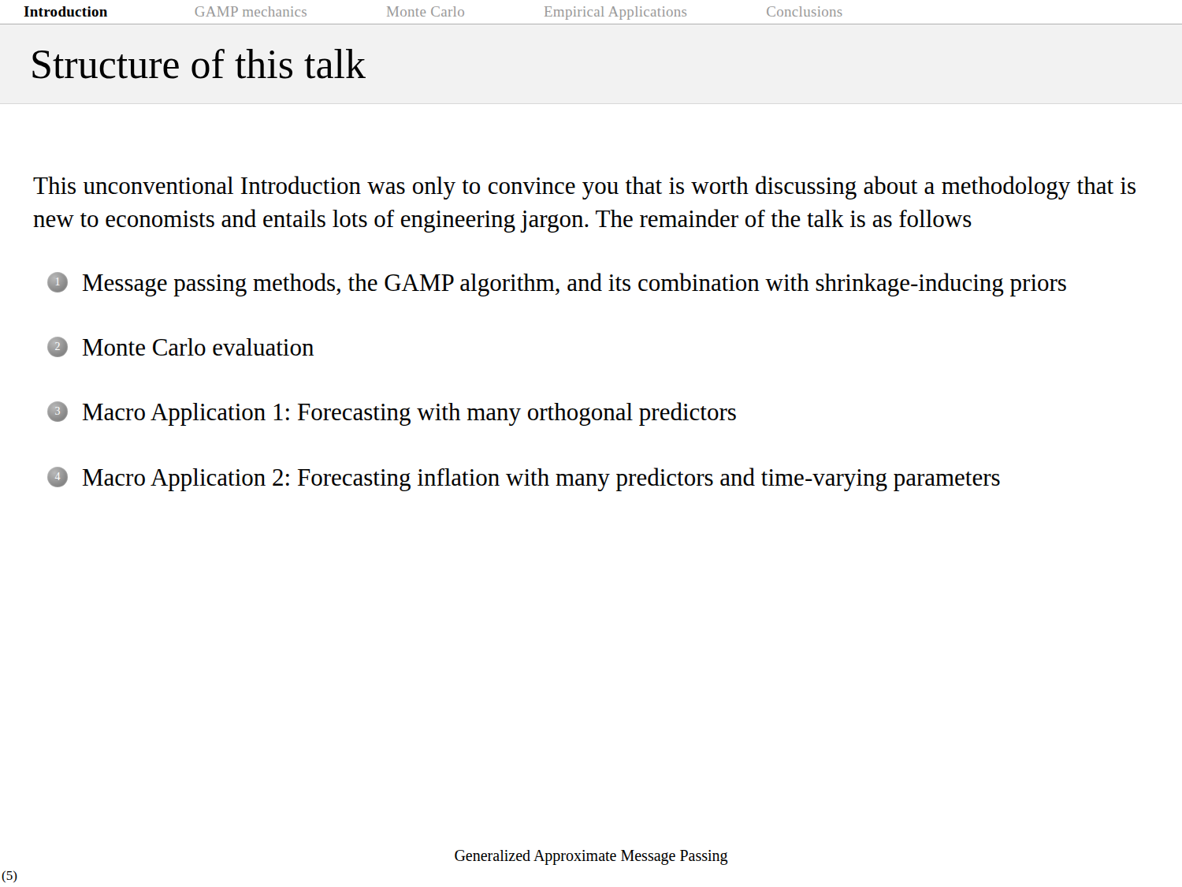Introduction GAMP mechanics Monte Carlo Empirical Applications Conclusions
Structure of this talk
This unconventional Introduction was only to convince you that is worth discussing about a methodology that is new to economists and entails lots of engineering jargon. The remainder of the talk is as follows
1 Message passing methods, the GAMP algorithm, and its combination with shrinkage-inducing priors
2 Monte Carlo evaluation
3 Macro Application 1: Forecasting with many orthogonal predictors
4 Macro Application 2: Forecasting inflation with many predictors and time-varying parameters
Generalized Approximate Message Passing
(5)